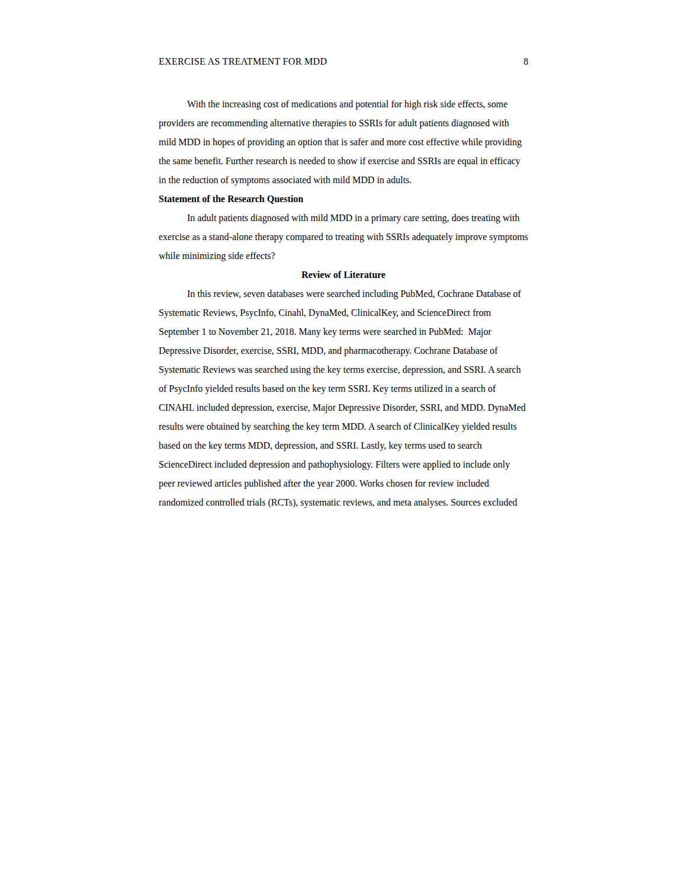Exercise as Treatment for MDD 8
With the increasing cost of medications and potential for high risk side effects, some providers are recommending alternative therapies to SSRIs for adult patients diagnosed with mild MDD in hopes of providing an option that is safer and more cost effective while providing the same benefit. Further research is needed to show if exercise and SSRIs are equal in efficacy in the reduction of symptoms associated with mild MDD in adults.
Statement of the Research Question
In adult patients diagnosed with mild MDD in a primary care setting, does treating with exercise as a stand-alone therapy compared to treating with SSRIs adequately improve symptoms while minimizing side effects?
Review of Literature
In this review, seven databases were searched including PubMed, Cochrane Database of Systematic Reviews, PsycInfo, Cinahl, DynaMed, ClinicalKey, and ScienceDirect from September 1 to November 21, 2018. Many key terms were searched in PubMed: Major Depressive Disorder, exercise, SSRI, MDD, and pharmacotherapy. Cochrane Database of Systematic Reviews was searched using the key terms exercise, depression, and SSRI. A search of PsycInfo yielded results based on the key term SSRI. Key terms utilized in a search of CINAHL included depression, exercise, Major Depressive Disorder, SSRI, and MDD. DynaMed results were obtained by searching the key term MDD. A search of ClinicalKey yielded results based on the key terms MDD, depression, and SSRI. Lastly, key terms used to search ScienceDirect included depression and pathophysiology. Filters were applied to include only peer reviewed articles published after the year 2000. Works chosen for review included randomized controlled trials (RCTs), systematic reviews, and meta analyses. Sources excluded